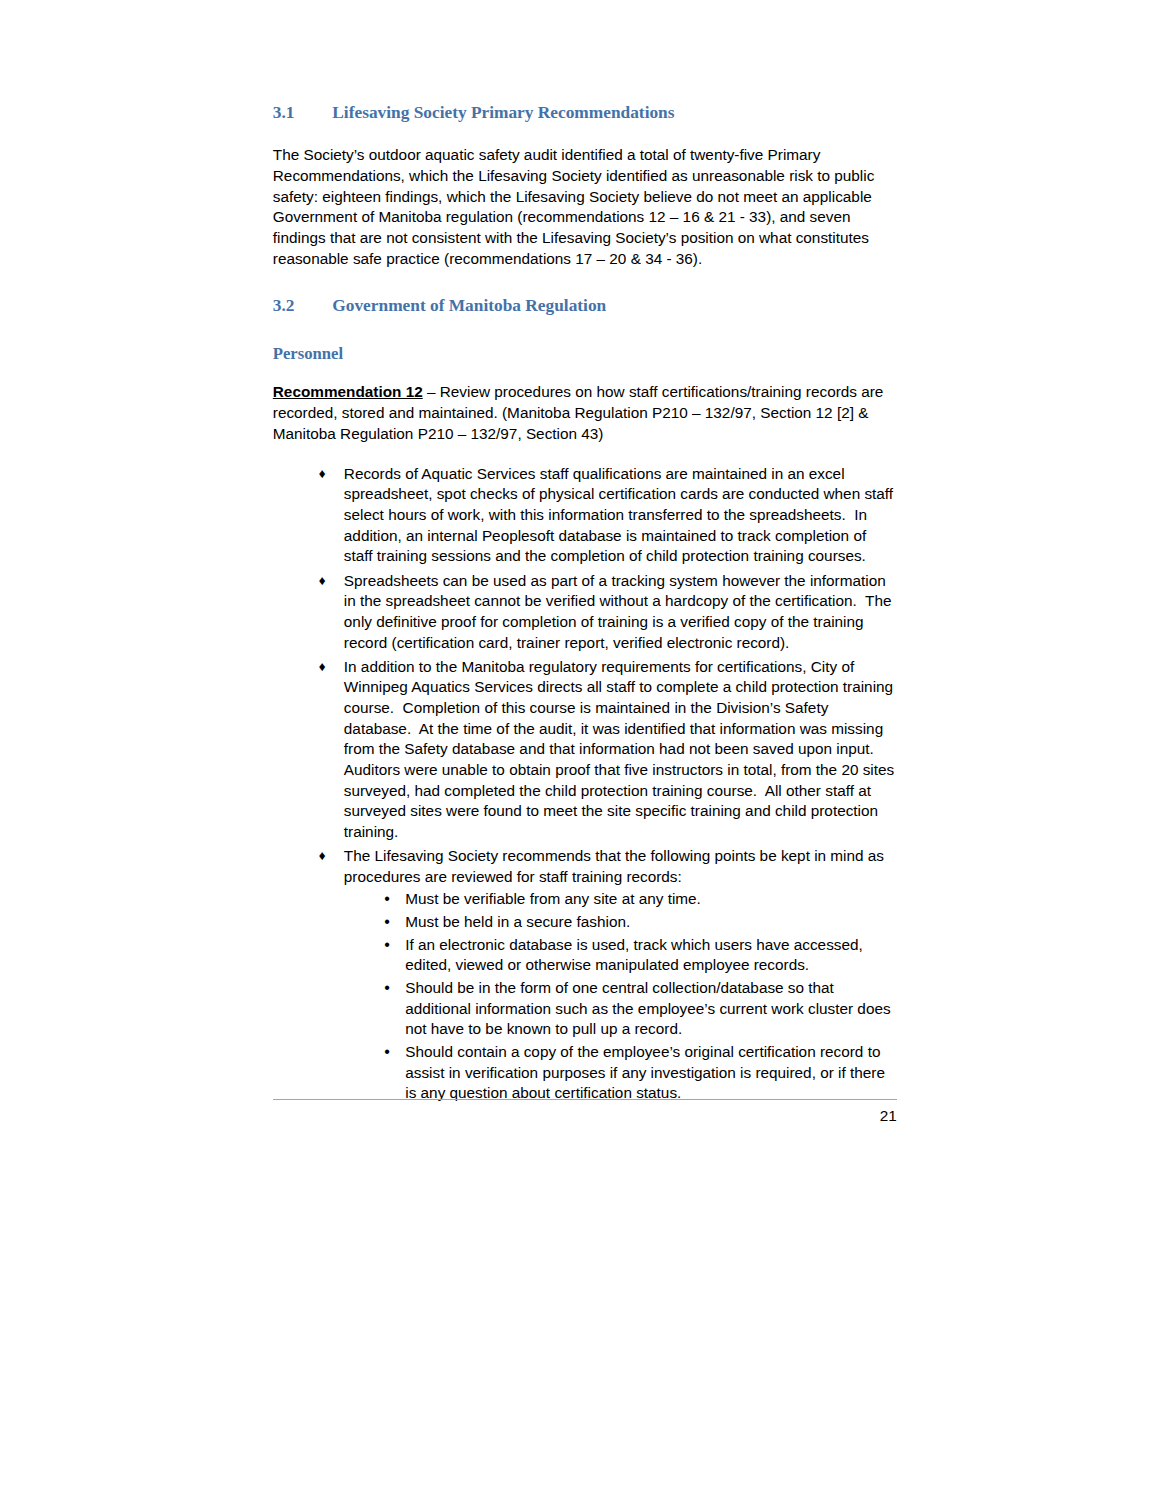3.1 Lifesaving Society Primary Recommendations
The Society’s outdoor aquatic safety audit identified a total of twenty-five Primary Recommendations, which the Lifesaving Society identified as unreasonable risk to public safety: eighteen findings, which the Lifesaving Society believe do not meet an applicable Government of Manitoba regulation (recommendations 12 – 16 & 21 - 33), and seven findings that are not consistent with the Lifesaving Society’s position on what constitutes reasonable safe practice (recommendations 17 – 20 & 34 - 36).
3.2 Government of Manitoba Regulation
Personnel
Recommendation 12 – Review procedures on how staff certifications/training records are recorded, stored and maintained. (Manitoba Regulation P210 – 132/97, Section 12 [2] & Manitoba Regulation P210 – 132/97, Section 43)
Records of Aquatic Services staff qualifications are maintained in an excel spreadsheet, spot checks of physical certification cards are conducted when staff select hours of work, with this information transferred to the spreadsheets. In addition, an internal Peoplesoft database is maintained to track completion of staff training sessions and the completion of child protection training courses.
Spreadsheets can be used as part of a tracking system however the information in the spreadsheet cannot be verified without a hardcopy of the certification. The only definitive proof for completion of training is a verified copy of the training record (certification card, trainer report, verified electronic record).
In addition to the Manitoba regulatory requirements for certifications, City of Winnipeg Aquatics Services directs all staff to complete a child protection training course. Completion of this course is maintained in the Division’s Safety database. At the time of the audit, it was identified that information was missing from the Safety database and that information had not been saved upon input. Auditors were unable to obtain proof that five instructors in total, from the 20 sites surveyed, had completed the child protection training course. All other staff at surveyed sites were found to meet the site specific training and child protection training.
The Lifesaving Society recommends that the following points be kept in mind as procedures are reviewed for staff training records:
Must be verifiable from any site at any time.
Must be held in a secure fashion.
If an electronic database is used, track which users have accessed, edited, viewed or otherwise manipulated employee records.
Should be in the form of one central collection/database so that additional information such as the employee’s current work cluster does not have to be known to pull up a record.
Should contain a copy of the employee’s original certification record to assist in verification purposes if any investigation is required, or if there is any question about certification status.
21